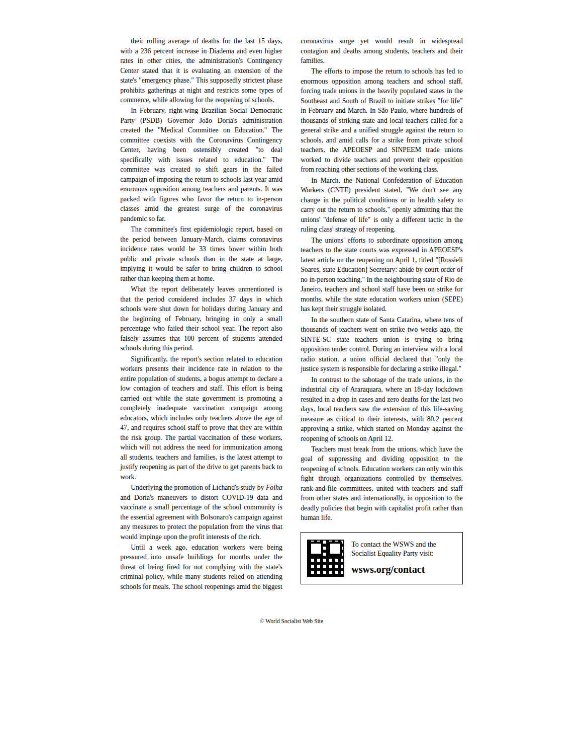their rolling average of deaths for the last 15 days, with a 236 percent increase in Diadema and even higher rates in other cities, the administration's Contingency Center stated that it is evaluating an extension of the state's "emergency phase." This supposedly strictest phase prohibits gatherings at night and restricts some types of commerce, while allowing for the reopening of schools.
In February, right-wing Brazilian Social Democratic Party (PSDB) Governor João Doria's administration created the "Medical Committee on Education." The committee coexists with the Coronavirus Contingency Center, having been ostensibly created "to deal specifically with issues related to education." The committee was created to shift gears in the failed campaign of imposing the return to schools last year amid enormous opposition among teachers and parents. It was packed with figures who favor the return to in-person classes amid the greatest surge of the coronavirus pandemic so far.
The committee's first epidemiologic report, based on the period between January-March, claims coronavirus incidence rates would be 33 times lower within both public and private schools than in the state at large, implying it would be safer to bring children to school rather than keeping them at home.
What the report deliberately leaves unmentioned is that the period considered includes 37 days in which schools were shut down for holidays during January and the beginning of February, bringing in only a small percentage who failed their school year. The report also falsely assumes that 100 percent of students attended schools during this period.
Significantly, the report's section related to education workers presents their incidence rate in relation to the entire population of students, a bogus attempt to declare a low contagion of teachers and staff. This effort is being carried out while the state government is promoting a completely inadequate vaccination campaign among educators, which includes only teachers above the age of 47, and requires school staff to prove that they are within the risk group. The partial vaccination of these workers, which will not address the need for immunization among all students, teachers and families, is the latest attempt to justify reopening as part of the drive to get parents back to work.
Underlying the promotion of Lichand's study by Folha and Doria's maneuvers to distort COVID-19 data and vaccinate a small percentage of the school community is the essential agreement with Bolsonaro's campaign against any measures to protect the population from the virus that would impinge upon the profit interests of the rich.
Until a week ago, education workers were being pressured into unsafe buildings for months under the threat of being fired for not complying with the state's criminal policy, while many students relied on attending schools for meals. The school reopenings amid the biggest coronavirus surge yet would result in widespread contagion and deaths among students, teachers and their families.
The efforts to impose the return to schools has led to enormous opposition among teachers and school staff, forcing trade unions in the heavily populated states in the Southeast and South of Brazil to initiate strikes "for life" in February and March. In São Paulo, where hundreds of thousands of striking state and local teachers called for a general strike and a unified struggle against the return to schools, and amid calls for a strike from private school teachers, the APEOESP and SINPEEM trade unions worked to divide teachers and prevent their opposition from reaching other sections of the working class.
In March, the National Confederation of Education Workers (CNTE) president stated, "We don't see any change in the political conditions or in health safety to carry out the return to schools," openly admitting that the unions' "defense of life" is only a different tactic in the ruling class' strategy of reopening.
The unions' efforts to subordinate opposition among teachers to the state courts was expressed in APEOESP's latest article on the reopening on April 1, titled "[Rossieli Soares, state Education] Secretary: abide by court order of no in-person teaching." In the neighbouring state of Rio de Janeiro, teachers and school staff have been on strike for months, while the state education workers union (SEPE) has kept their struggle isolated.
In the southern state of Santa Catarina, where tens of thousands of teachers went on strike two weeks ago, the SINTE-SC state teachers union is trying to bring opposition under control. During an interview with a local radio station, a union official declared that "only the justice system is responsible for declaring a strike illegal."
In contrast to the sabotage of the trade unions, in the industrial city of Araraquara, where an 18-day lockdown resulted in a drop in cases and zero deaths for the last two days, local teachers saw the extension of this life-saving measure as critical to their interests, with 80.2 percent approving a strike, which started on Monday against the reopening of schools on April 12.
Teachers must break from the unions, which have the goal of suppressing and dividing opposition to the reopening of schools. Education workers can only win this fight through organizations controlled by themselves, rank-and-file committees, united with teachers and staff from other states and internationally, in opposition to the deadly policies that begin with capitalist profit rather than human life.
To contact the WSWS and the
Socialist Equality Party visit: wsws.org/contact
© World Socialist Web Site